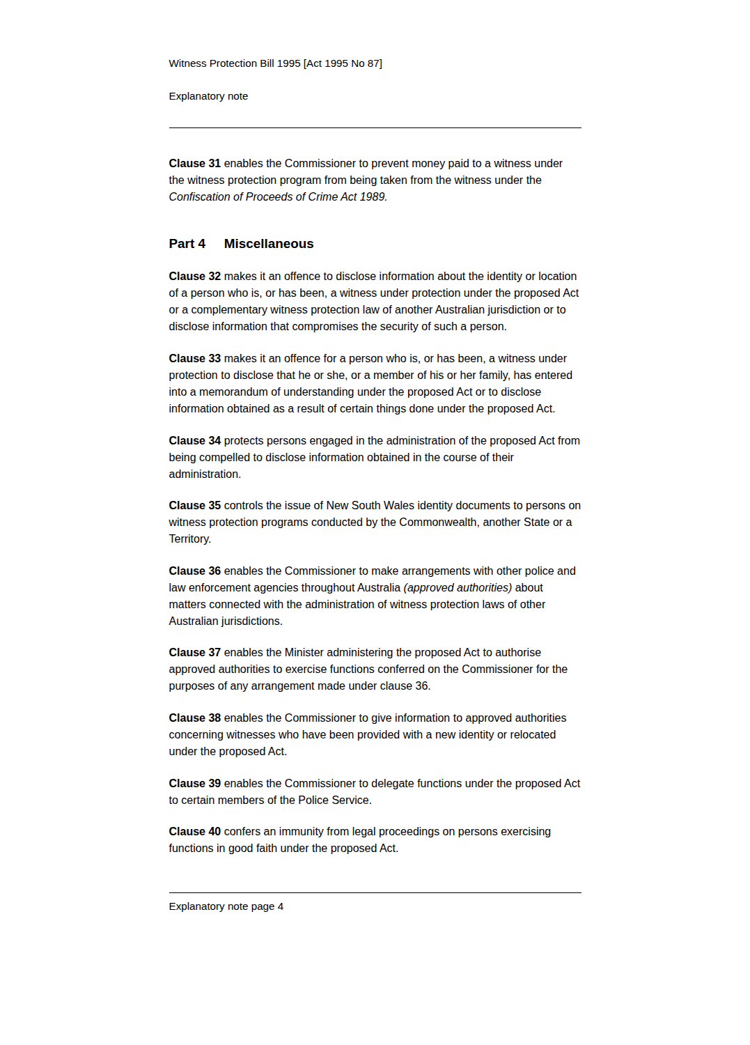Witness Protection Bill 1995 [Act 1995 No 87]
Explanatory note
Clause 31 enables the Commissioner to prevent money paid to a witness under the witness protection program from being taken from the witness under the Confiscation of Proceeds of Crime Act 1989.
Part 4 Miscellaneous
Clause 32 makes it an offence to disclose information about the identity or location of a person who is, or has been, a witness under protection under the proposed Act or a complementary witness protection law of another Australian jurisdiction or to disclose information that compromises the security of such a person.
Clause 33 makes it an offence for a person who is, or has been, a witness under protection to disclose that he or she, or a member of his or her family, has entered into a memorandum of understanding under the proposed Act or to disclose information obtained as a result of certain things done under the proposed Act.
Clause 34 protects persons engaged in the administration of the proposed Act from being compelled to disclose information obtained in the course of their administration.
Clause 35 controls the issue of New South Wales identity documents to persons on witness protection programs conducted by the Commonwealth, another State or a Territory.
Clause 36 enables the Commissioner to make arrangements with other police and law enforcement agencies throughout Australia (approved authorities) about matters connected with the administration of witness protection laws of other Australian jurisdictions.
Clause 37 enables the Minister administering the proposed Act to authorise approved authorities to exercise functions conferred on the Commissioner for the purposes of any arrangement made under clause 36.
Clause 38 enables the Commissioner to give information to approved authorities concerning witnesses who have been provided with a new identity or relocated under the proposed Act.
Clause 39 enables the Commissioner to delegate functions under the proposed Act to certain members of the Police Service.
Clause 40 confers an immunity from legal proceedings on persons exercising functions in good faith under the proposed Act.
Explanatory note page 4